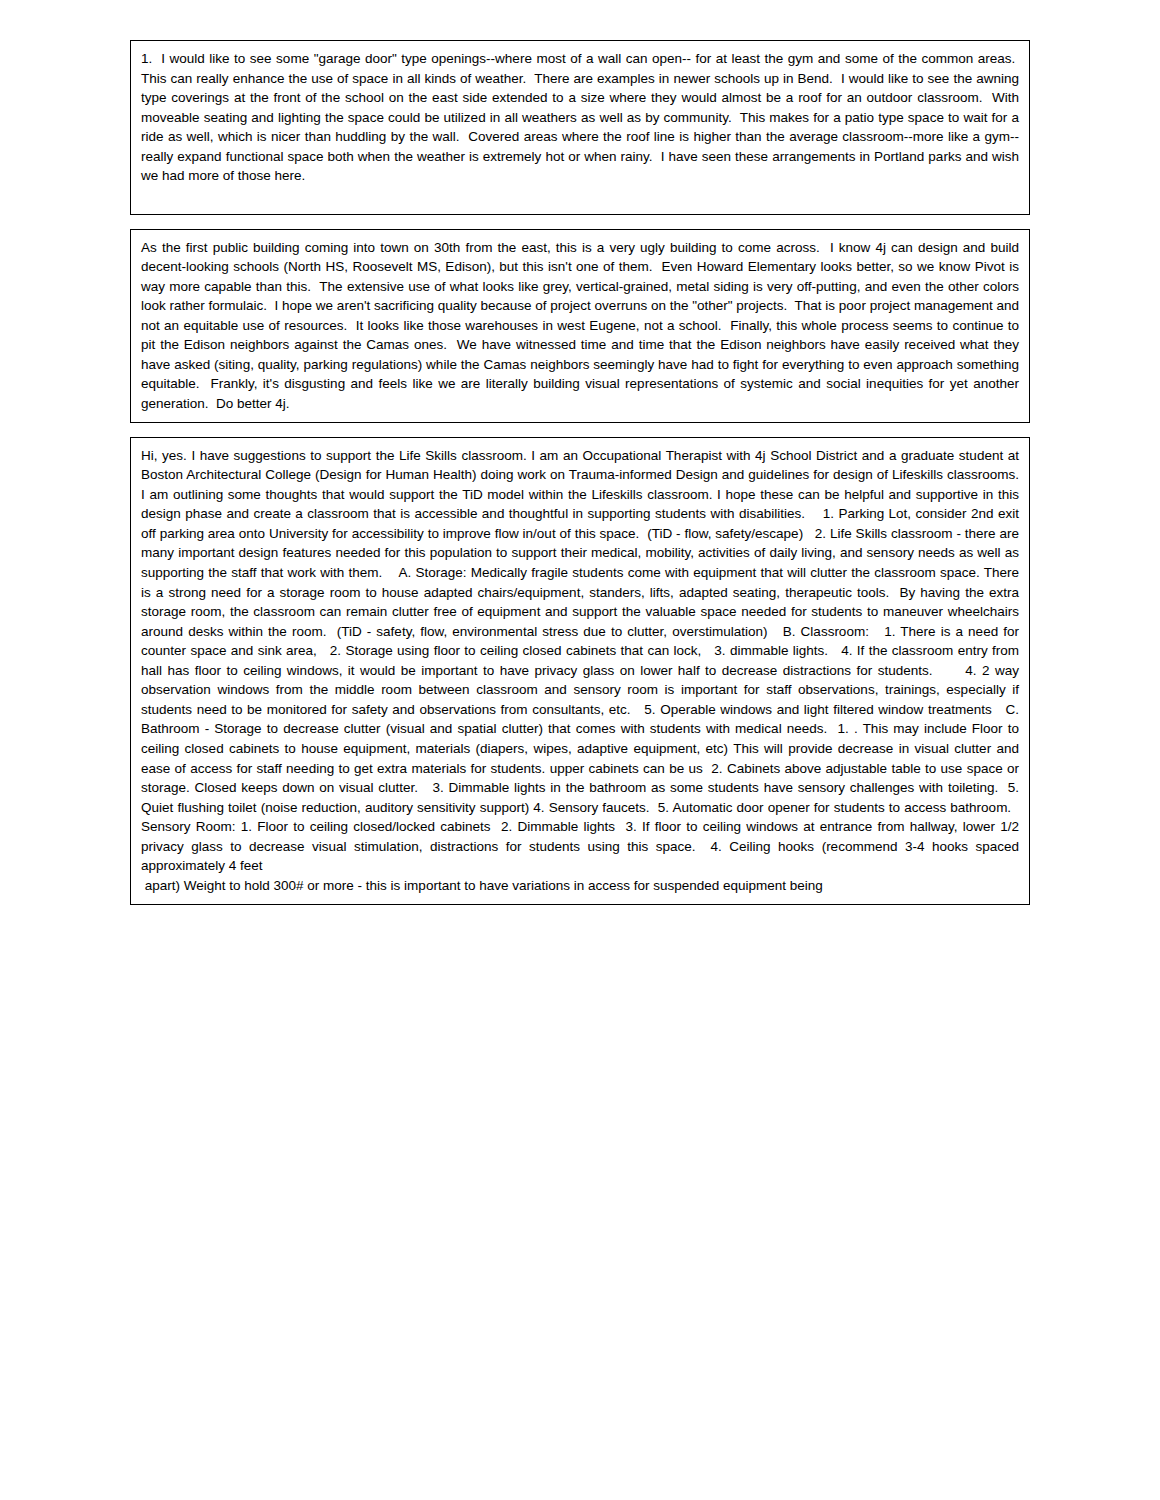1. I would like to see some "garage door" type openings--where most of a wall can open-- for at least the gym and some of the common areas. This can really enhance the use of space in all kinds of weather. There are examples in newer schools up in Bend. I would like to see the awning type coverings at the front of the school on the east side extended to a size where they would almost be a roof for an outdoor classroom. With moveable seating and lighting the space could be utilized in all weathers as well as by community. This makes for a patio type space to wait for a ride as well, which is nicer than huddling by the wall. Covered areas where the roof line is higher than the average classroom--more like a gym--really expand functional space both when the weather is extremely hot or when rainy. I have seen these arrangements in Portland parks and wish we had more of those here.
As the first public building coming into town on 30th from the east, this is a very ugly building to come across. I know 4j can design and build decent-looking schools (North HS, Roosevelt MS, Edison), but this isn't one of them. Even Howard Elementary looks better, so we know Pivot is way more capable than this. The extensive use of what looks like grey, vertical-grained, metal siding is very off-putting, and even the other colors look rather formulaic. I hope we aren't sacrificing quality because of project overruns on the "other" projects. That is poor project management and not an equitable use of resources. It looks like those warehouses in west Eugene, not a school. Finally, this whole process seems to continue to pit the Edison neighbors against the Camas ones. We have witnessed time and time that the Edison neighbors have easily received what they have asked (siting, quality, parking regulations) while the Camas neighbors seemingly have had to fight for everything to even approach something equitable. Frankly, it's disgusting and feels like we are literally building visual representations of systemic and social inequities for yet another generation. Do better 4j.
Hi, yes. I have suggestions to support the Life Skills classroom. I am an Occupational Therapist with 4j School District and a graduate student at Boston Architectural College (Design for Human Health) doing work on Trauma-informed Design and guidelines for design of Lifeskills classrooms. I am outlining some thoughts that would support the TiD model within the Lifeskills classroom. I hope these can be helpful and supportive in this design phase and create a classroom that is accessible and thoughtful in supporting students with disabilities. 1. Parking Lot, consider 2nd exit off parking area onto University for accessibility to improve flow in/out of this space. (TiD - flow, safety/escape) 2. Life Skills classroom - there are many important design features needed for this population to support their medical, mobility, activities of daily living, and sensory needs as well as supporting the staff that work with them. A. Storage: Medically fragile students come with equipment that will clutter the classroom space. There is a strong need for a storage room to house adapted chairs/equipment, standers, lifts, adapted seating, therapeutic tools. By having the extra storage room, the classroom can remain clutter free of equipment and support the valuable space needed for students to maneuver wheelchairs around desks within the room. (TiD - safety, flow, environmental stress due to clutter, overstimulation) B. Classroom: 1. There is a need for counter space and sink area, 2. Storage using floor to ceiling closed cabinets that can lock, 3. dimmable lights. 4. If the classroom entry from hall has floor to ceiling windows, it would be important to have privacy glass on lower half to decrease distractions for students. 4. 2 way observation windows from the middle room between classroom and sensory room is important for staff observations, trainings, especially if students need to be monitored for safety and observations from consultants, etc. 5. Operable windows and light filtered window treatments C. Bathroom - Storage to decrease clutter (visual and spatial clutter) that comes with students with medical needs. 1. . This may include Floor to ceiling closed cabinets to house equipment, materials (diapers, wipes, adaptive equipment, etc) This will provide decrease in visual clutter and ease of access for staff needing to get extra materials for students. upper cabinets can be us 2. Cabinets above adjustable table to use space or storage. Closed keeps down on visual clutter. 3. Dimmable lights in the bathroom as some students have sensory challenges with toileting. 5. Quiet flushing toilet (noise reduction, auditory sensitivity support) 4. Sensory faucets. 5. Automatic door opener for students to access bathroom. Sensory Room: 1. Floor to ceiling closed/locked cabinets 2. Dimmable lights 3. If floor to ceiling windows at entrance from hallway, lower 1/2 privacy glass to decrease visual stimulation, distractions for students using this space. 4. Ceiling hooks (recommend 3-4 hooks spaced approximately 4 feet
apart) Weight to hold 300# or more - this is important to have variations in access for suspended equipment being